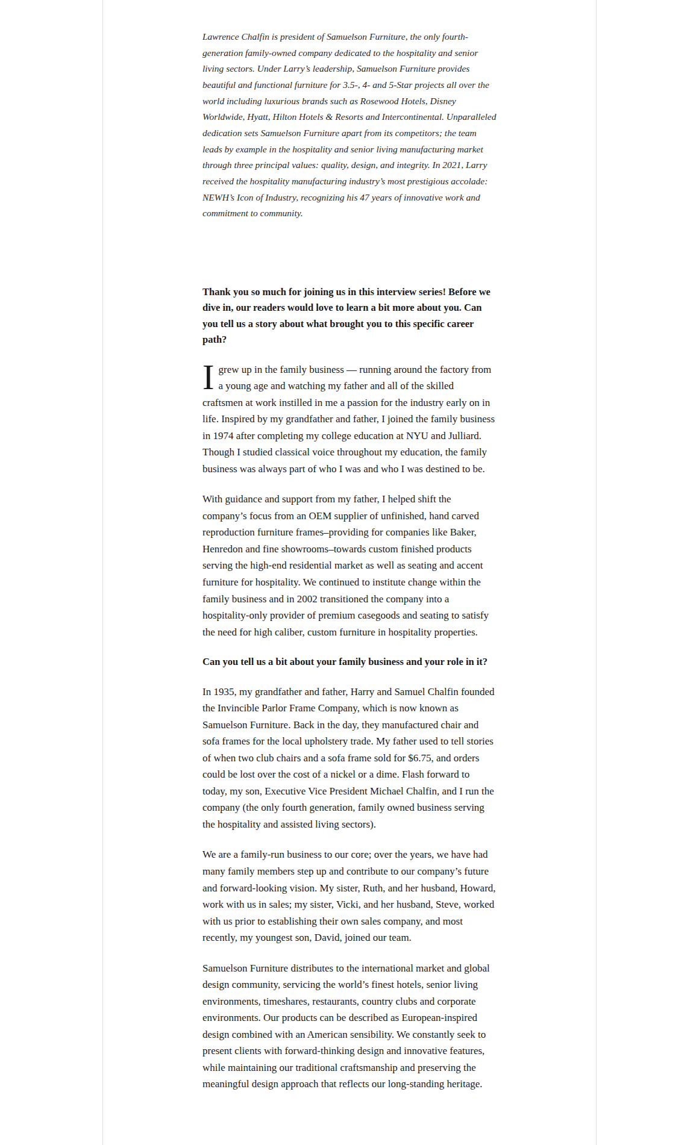Lawrence Chalfin is president of Samuelson Furniture, the only fourth-generation family-owned company dedicated to the hospitality and senior living sectors. Under Larry’s leadership, Samuelson Furniture provides beautiful and functional furniture for 3.5-, 4- and 5-Star projects all over the world including luxurious brands such as Rosewood Hotels, Disney Worldwide, Hyatt, Hilton Hotels & Resorts and Intercontinental. Unparalleled dedication sets Samuelson Furniture apart from its competitors; the team leads by example in the hospitality and senior living manufacturing market through three principal values: quality, design, and integrity. In 2021, Larry received the hospitality manufacturing industry’s most prestigious accolade: NEWH’s Icon of Industry, recognizing his 47 years of innovative work and commitment to community.
Thank you so much for joining us in this interview series! Before we dive in, our readers would love to learn a bit more about you. Can you tell us a story about what brought you to this specific career path?
I grew up in the family business — running around the factory from a young age and watching my father and all of the skilled craftsmen at work instilled in me a passion for the industry early on in life. Inspired by my grandfather and father, I joined the family business in 1974 after completing my college education at NYU and Julliard. Though I studied classical voice throughout my education, the family business was always part of who I was and who I was destined to be.
With guidance and support from my father, I helped shift the company’s focus from an OEM supplier of unfinished, hand carved reproduction furniture frames–providing for companies like Baker, Henredon and fine showrooms–towards custom finished products serving the high-end residential market as well as seating and accent furniture for hospitality. We continued to institute change within the family business and in 2002 transitioned the company into a hospitality-only provider of premium casegoods and seating to satisfy the need for high caliber, custom furniture in hospitality properties.
Can you tell us a bit about your family business and your role in it?
In 1935, my grandfather and father, Harry and Samuel Chalfin founded the Invincible Parlor Frame Company, which is now known as Samuelson Furniture. Back in the day, they manufactured chair and sofa frames for the local upholstery trade. My father used to tell stories of when two club chairs and a sofa frame sold for $6.75, and orders could be lost over the cost of a nickel or a dime. Flash forward to today, my son, Executive Vice President Michael Chalfin, and I run the company (the only fourth generation, family owned business serving the hospitality and assisted living sectors).
We are a family-run business to our core; over the years, we have had many family members step up and contribute to our company’s future and forward-looking vision. My sister, Ruth, and her husband, Howard, work with us in sales; my sister, Vicki, and her husband, Steve, worked with us prior to establishing their own sales company, and most recently, my youngest son, David, joined our team.
Samuelson Furniture distributes to the international market and global design community, servicing the world’s finest hotels, senior living environments, timeshares, restaurants, country clubs and corporate environments. Our products can be described as European-inspired design combined with an American sensibility. We constantly seek to present clients with forward-thinking design and innovative features, while maintaining our traditional craftsmanship and preserving the meaningful design approach that reflects our long-standing heritage.